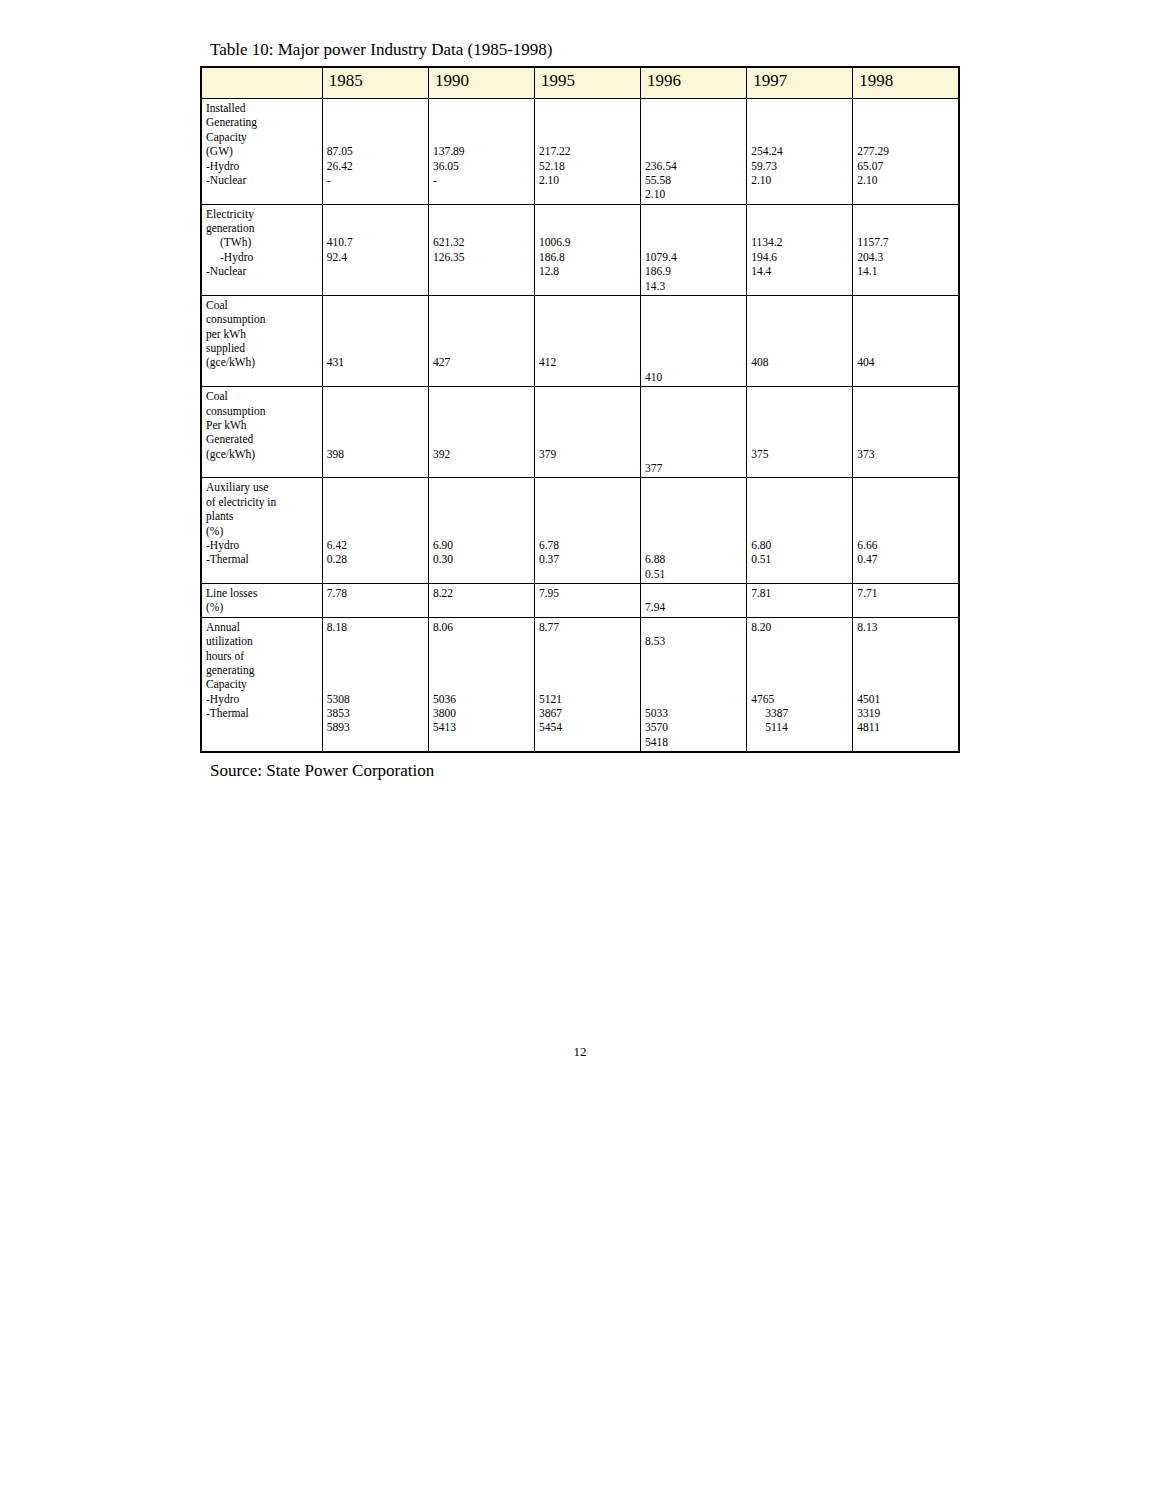Table 10: Major power Industry Data (1985-1998)
| | 1985 | 1990 | 1995 | 1996 | 1997 | 1998 |
| --- | --- | --- | --- | --- | --- | --- |
| Installed Generating Capacity (GW) -Hydro -Nuclear | 87.05 26.42 - | 137.89 36.05 - | 217.22 52.18 2.10 | 236.54 55.58 2.10 | 254.24 59.73 2.10 | 277.29 65.07 2.10 |
| Electricity generation (TWh) -Hydro -Nuclear | 410.7 92.4 | 621.32 126.35 | 1006.9 186.8 12.8 | 1079.4 186.9 14.3 | 1134.2 194.6 14.4 | 1157.7 204.3 14.1 |
| Coal consumption per kWh supplied (gce/kWh) | 431 | 427 | 412 | 410 | 408 | 404 |
| Coal consumption Per kWh Generated (gce/kWh) | 398 | 392 | 379 | 377 | 375 | 373 |
| Auxiliary use of electricity in plants (%) -Hydro -Thermal | 6.42 0.28 | 6.90 0.30 | 6.78 0.37 | 6.88 0.51 | 6.80 0.51 | 6.66 0.47 |
| Line losses (%) | 7.78 | 8.22 | 7.95 | 7.94 | 7.81 | 7.71 |
| Annual utilization hours of generating Capacity -Hydro -Thermal | 8.18 5308 3853 5893 | 8.06 5036 3800 5413 | 8.77 5121 3867 5454 | 8.53 5033 3570 5418 | 8.20 4765 3387 5114 | 8.13 4501 3319 4811 |
Source: State Power Corporation
12